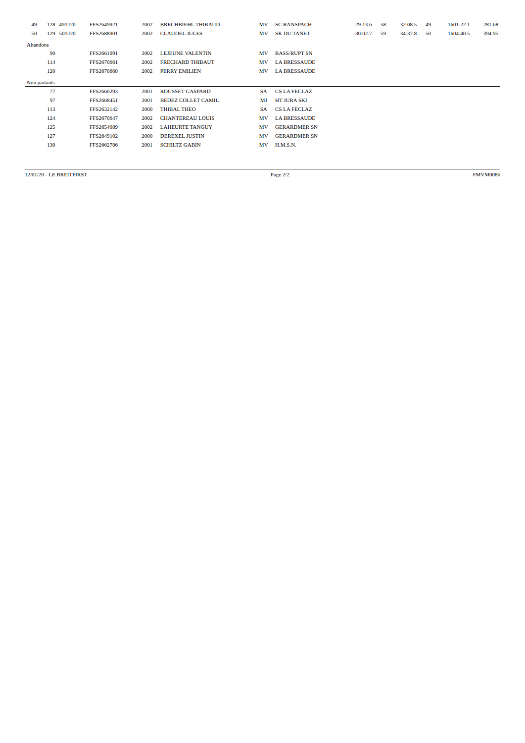| 49 | 128 | 49/U20 | FFS2649921 | 2002 | BRECHBIEHL THIBAUD | MV | SC RANSPACH | 29:13.6 | 58 | 32:08.5 | 49 | 1h01:22.1 | 281.68 |
| 50 | 129 | 50/U20 | FFS2688901 | 2002 | CLAUDEL JULES | MV | SK DU TANET | 30:02.7 | 59 | 34:37.8 | 50 | 1h04:40.5 | 394.95 |
| Abandons |
| | 90 | | FFS2661091 | 2002 | LEJEUNE VALENTIN | MV | BASS/RUPT SN | | | | | | |
| | 114 | | FFS2670661 | 2002 | FRECHARD THIBAUT | MV | LA BRESSAUDE | | | | | | |
| | 120 | | FFS2670668 | 2002 | PERRY EMILIEN | MV | LA BRESSAUDE | | | | | | |
| Non partants |
| | 77 | | FFS2660293 | 2001 | ROUSSET GASPARD | SA | CS LA FECLAZ | | | | | | |
| | 97 | | FFS2668451 | 2001 | BEDEZ COLLET CAMIL | MJ | HT JURA SKI | | | | | | |
| | 113 | | FFS2632142 | 2000 | THIBAL THEO | SA | CS LA FECLAZ | | | | | | |
| | 124 | | FFS2670647 | 2002 | CHANTEREAU LOUIS | MV | LA BRESSAUDE | | | | | | |
| | 125 | | FFS2654089 | 2002 | LAHEURTE TANGUY | MV | GERARDMER SN | | | | | | |
| | 127 | | FFS2649102 | 2000 | DEREXEL JUSTIN | MV | GERARDMER SN | | | | | | |
| | 130 | | FFS2662786 | 2001 | SCHILTZ GABIN | MV | H.M.S.N. | | | | | | |
12/01/20 - LE BREITFIRST Page 2/2 FMVM0086